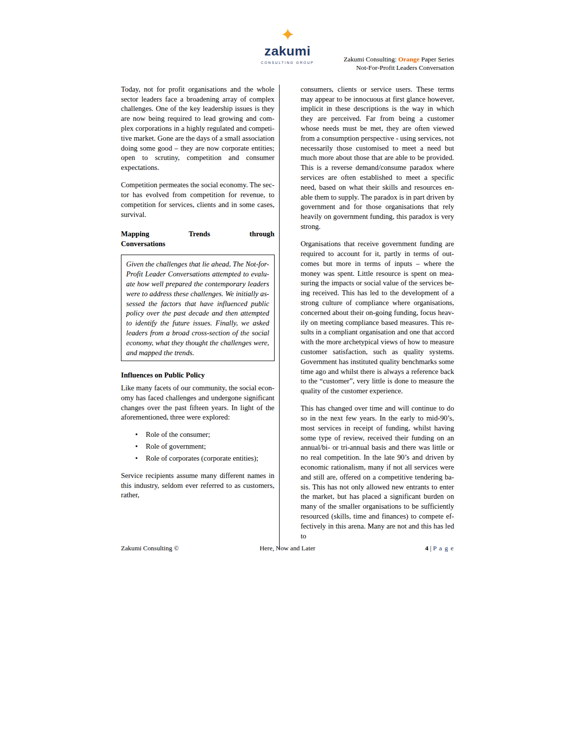✦
zakumi
CONSULTING GROUP
Zakumi Consulting: Orange Paper Series
Not-For-Profit Leaders Conversation
Today, not for profit organisations and the whole sector leaders face a broadening array of complex challenges. One of the key leadership issues is they are now being required to lead growing and complex corporations in a highly regulated and competitive market. Gone are the days of a small association doing some good – they are now corporate entities; open to scrutiny, competition and consumer expectations.
Competition permeates the social economy. The sector has evolved from competition for revenue, to competition for services, clients and in some cases, survival.
Mapping Trends through
Conversations
Given the challenges that lie ahead, The Not-for- Profit Leader Conversations attempted to evaluate how well prepared the contemporary leaders were to address these challenges. We initially assessed the factors that have influenced public policy over the past decade and then attempted to identify the future issues. Finally, we asked leaders from a broad cross-section of the social economy, what they thought the challenges were, and mapped the trends.
Influences on Public Policy
Like many facets of our community, the social economy has faced challenges and undergone significant changes over the past fifteen years. In light of the aforementioned, three were explored:
Role of the consumer;
Role of government;
Role of corporates (corporate entities);
Service recipients assume many different names in this industry, seldom ever referred to as customers, rather,
consumers, clients or service users. These terms may appear to be innocuous at first glance however, implicit in these descriptions is the way in which they are perceived. Far from being a customer whose needs must be met, they are often viewed from a consumption perspective - using services, not necessarily those customised to meet a need but much more about those that are able to be provided. This is a reverse demand/consume paradox where services are often established to meet a specific need, based on what their skills and resources enable them to supply. The paradox is in part driven by government and for those organisations that rely heavily on government funding, this paradox is very strong.
Organisations that receive government funding are required to account for it, partly in terms of outcomes but more in terms of inputs – where the money was spent. Little resource is spent on measuring the impacts or social value of the services being received. This has led to the development of a strong culture of compliance where organisations, concerned about their on-going funding, focus heavily on meeting compliance based measures. This results in a compliant organisation and one that accord with the more archetypical views of how to measure customer satisfaction, such as quality systems. Government has instituted quality benchmarks some time ago and whilst there is always a reference back to the “customer”, very little is done to measure the quality of the customer experience.
This has changed over time and will continue to do so in the next few years. In the early to mid-90’s, most services in receipt of funding, whilst having some type of review, received their funding on an annual/bi- or tri-annual basis and there was little or no real competition. In the late 90’s and driven by economic rationalism, many if not all services were and still are, offered on a competitive tendering basis. This has not only allowed new entrants to enter the market, but has placed a significant burden on many of the smaller organisations to be sufficiently resourced (skills, time and finances) to compete effectively in this arena. Many are not and this has led to
Zakumi Consulting ©
Here, Now and Later
4 | P a g e